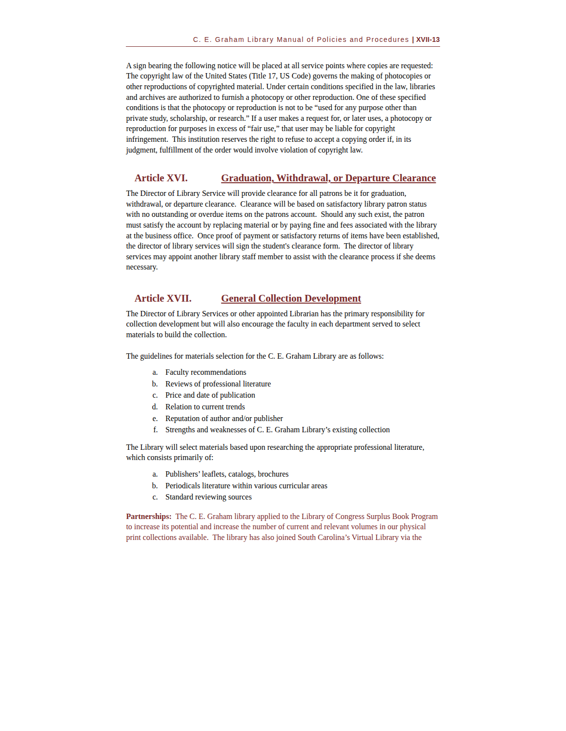C. E. Graham Library Manual of Policies and Procedures | XVII-13
A sign bearing the following notice will be placed at all service points where copies are requested: The copyright law of the United States (Title 17, US Code) governs the making of photocopies or other reproductions of copyrighted material. Under certain conditions specified in the law, libraries and archives are authorized to furnish a photocopy or other reproduction. One of these specified conditions is that the photocopy or reproduction is not to be “used for any purpose other than private study, scholarship, or research.” If a user makes a request for, or later uses, a photocopy or reproduction for purposes in excess of “fair use,” that user may be liable for copyright infringement. This institution reserves the right to refuse to accept a copying order if, in its judgment, fulfillment of the order would involve violation of copyright law.
Article XVI. Graduation, Withdrawal, or Departure Clearance
The Director of Library Service will provide clearance for all patrons be it for graduation, withdrawal, or departure clearance. Clearance will be based on satisfactory library patron status with no outstanding or overdue items on the patrons account. Should any such exist, the patron must satisfy the account by replacing material or by paying fine and fees associated with the library at the business office. Once proof of payment or satisfactory returns of items have been established, the director of library services will sign the student's clearance form. The director of library services may appoint another library staff member to assist with the clearance process if she deems necessary.
Article XVII. General Collection Development
The Director of Library Services or other appointed Librarian has the primary responsibility for collection development but will also encourage the faculty in each department served to select materials to build the collection.
The guidelines for materials selection for the C. E. Graham Library are as follows:
Faculty recommendations
Reviews of professional literature
Price and date of publication
Relation to current trends
Reputation of author and/or publisher
Strengths and weaknesses of C. E. Graham Library’s existing collection
The Library will select materials based upon researching the appropriate professional literature, which consists primarily of:
Publishers’ leaflets, catalogs, brochures
Periodicals literature within various curricular areas
Standard reviewing sources
Partnerships: The C. E. Graham library applied to the Library of Congress Surplus Book Program to increase its potential and increase the number of current and relevant volumes in our physical print collections available. The library has also joined South Carolina’s Virtual Library via the